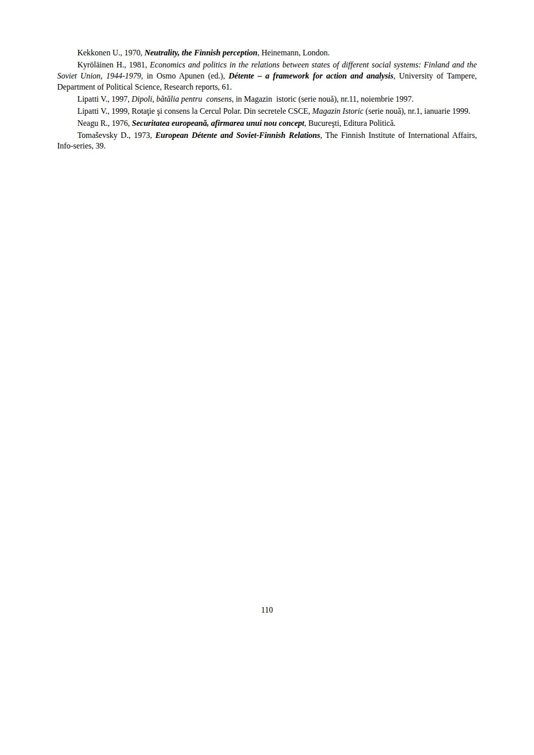Kekkonen U., 1970, Neutrality, the Finnish perception, Heinemann, London.
Kyröläinen H., 1981, Economics and politics in the relations between states of different social systems: Finland and the Soviet Union, 1944-1979, in Osmo Apunen (ed.), Détente – a framework for action and analysis, University of Tampere, Department of Political Science, Research reports, 61.
Lipatti V., 1997, Dipoli, bătălia pentru consens, in Magazin istoric (serie nouă), nr.11, noiembrie 1997.
Lipatti V., 1999, Rotaţie şi consens la Cercul Polar. Din secretele CSCE, Magazin Istoric (serie nouă), nr.1, ianuarie 1999.
Neagu R., 1976, Securitatea europeană, afirmarea unui nou concept, Bucureşti, Editura Politică.
Tomaševsky D., 1973, European Détente and Soviet-Finnish Relations, The Finnish Institute of International Affairs, Info-series, 39.
110